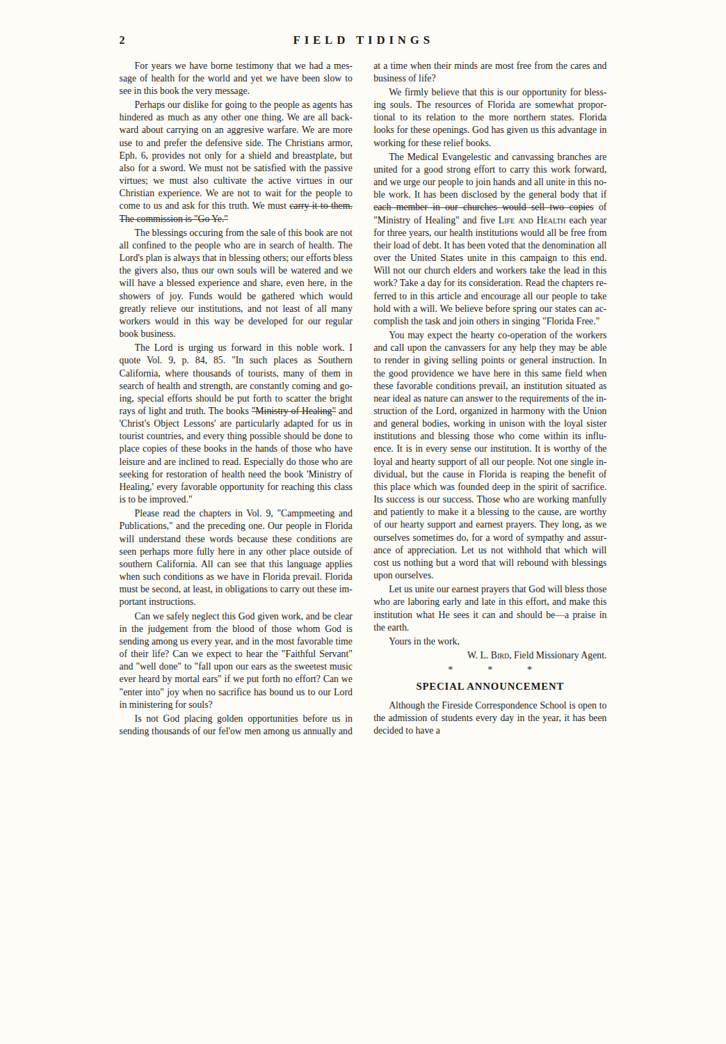2 FIELD TIDINGS
For years we have borne testimony that we had a message of health for the world and yet we have been slow to see in this book the very message.
Perhaps our dislike for going to the people as agents has hindered as much as any other one thing. We are all backward about carrying on an aggresive warfare. We are more use to and prefer the defensive side. The Christians armor, Eph. 6, provides not only for a shield and breastplate, but also for a sword. We must not be satisfied with the passive virtues; we must also cultivate the active virtues in our Christian experience. We are not to wait for the people to come to us and ask for this truth. We must carry it to them. The commission is "Go Ye."
The blessings occuring from the sale of this book are not all confined to the people who are in search of health. The Lord's plan is always that in blessing others; our efforts bless the givers also, thus our own souls will be watered and we will have a blessed experience and share, even here, in the showers of joy. Funds would be gathered which would greatly relieve our institutions, and not least of all many workers would in this way be developed for our regular book business.
The Lord is urging us forward in this noble work. I quote Vol. 9, p. 84, 85. "In such places as Southern California, where thousands of tourists, many of them in search of health and strength, are constantly coming and going, special efforts should be put forth to scatter the bright rays of light and truth. The books "Ministry of Healing" and 'Christ's Object Lessons' are particularly adapted for us in tourist countries, and every thing possible should be done to place copies of these books in the hands of those who have leisure and are inclined to read. Especially do those who are seeking for restoration of health need the book 'Ministry of Healing,' every favorable opportunity for reaching this class is to be improved."
Please read the chapters in Vol. 9, "Campmeeting and Publications," and the preceding one. Our people in Florida will understand these words because these conditions are seen perhaps more fully here in any other place outside of southern California. All can see that this language applies when such conditions as we have in Florida prevail. Florida must be second, at least, in obligations to carry out these important instructions.
Can we safely neglect this God given work, and be clear in the judgement from the blood of those whom God is sending among us every year, and in the most favorable time of their life? Can we expect to hear the "Faithful Servant" and "well done" to "fall upon our ears as the sweetest music ever heard by mortal ears" if we put forth no effort? Can we "enter into" joy when no sacrifice has bound us to our Lord in ministering for souls?
Is not God placing golden opportunities before us in sending thousands of our fel'ow men among us annually and at a time when their minds are most free from the cares and business of life?
We firmly believe that this is our opportunity for blessing souls. The resources of Florida are somewhat proportional to its relation to the more northern states. Florida looks for these openings. God has given us this advantage in working for these relief books.
The Medical Evangelestic and canvassing branches are united for a good strong effort to carry this work forward, and we urge our people to join hands and all unite in this noble work. It has been disclosed by the general body that if each member in our churches would sell two copies of "Ministry of Healing" and five Life and Health each year for three years, our health institutions would all be free from their load of debt. It has been voted that the denomination all over the United States unite in this campaign to this end. Will not our church elders and workers take the lead in this work? Take a day for its consideration. Read the chapters referred to in this article and encourage all our people to take hold with a will. We believe before spring our states can accomplish the task and join others in singing "Florida Free."
You may expect the hearty co-operation of the workers and call upon the canvassers for any help they may be able to render in giving selling points or general instruction. In the good providence we have here in this same field when these favorable conditions prevail, an institution situated as near ideal as nature can answer to the requirements of the instruction of the Lord, organized in harmony with the Union and general bodies, working in unison with the loyal sister institutions and blessing those who come within its influence. It is in every sense our institution. It is worthy of the loyal and hearty support of all our people. Not one single individual, but the cause in Florida is reaping the benefit of this place which was founded deep in the spirit of sacrifice. Its success is our success. Those who are working manfully and patiently to make it a blessing to the cause, are worthy of our hearty support and earnest prayers. They long, as we ourselves sometimes do, for a word of sympathy and assurance of appreciation. Let us not withhold that which will cost us nothing but a word that will rebound with blessings upon ourselves.
Let us unite our earnest prayers that God will bless those who are laboring early and late in this effort, and make this institution what He sees it can and should be—a praise in the earth.
Yours in the work,
W. L. Bird, Field Missionary Agent.
* * *
SPECIAL ANNOUNCEMENT
Although the Fireside Correspondence School is open to the admission of students every day in the year, it has been decided to have a